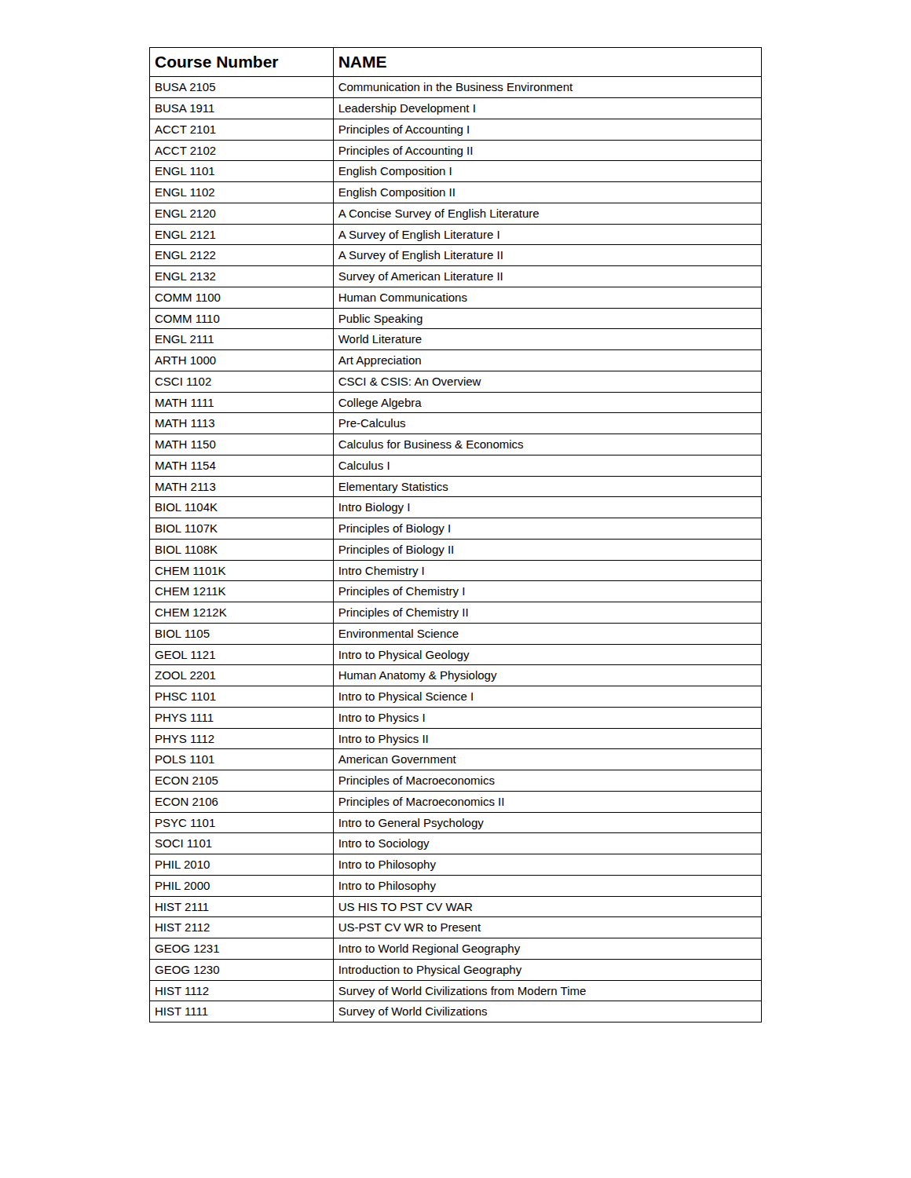Course numbers and names
| Course Number | NAME |
| --- | --- |
| BUSA 2105 | Communication in the Business Environment |
| BUSA 1911 | Leadership Development I |
| ACCT 2101 | Principles of Accounting I |
| ACCT 2102 | Principles of Accounting II |
| ENGL 1101 | English Composition I |
| ENGL 1102 | English Composition II |
| ENGL 2120 | A Concise Survey of English Literature |
| ENGL 2121 | A Survey of English Literature I |
| ENGL 2122 | A Survey of English Literature II |
| ENGL 2132 | Survey of American Literature II |
| COMM 1100 | Human Communications |
| COMM 1110 | Public Speaking |
| ENGL 2111 | World Literature |
| ARTH 1000 | Art Appreciation |
| CSCI 1102 | CSCI & CSIS: An Overview |
| MATH 1111 | College Algebra |
| MATH 1113 | Pre-Calculus |
| MATH 1150 | Calculus for Business & Economics |
| MATH 1154 | Calculus I |
| MATH 2113 | Elementary Statistics |
| BIOL 1104K | Intro Biology I |
| BIOL 1107K | Principles of Biology I |
| BIOL 1108K | Principles of Biology II |
| CHEM 1101K | Intro Chemistry I |
| CHEM 1211K | Principles of Chemistry I |
| CHEM 1212K | Principles of Chemistry II |
| BIOL 1105 | Environmental Science |
| GEOL 1121 | Intro to Physical Geology |
| ZOOL 2201 | Human Anatomy & Physiology |
| PHSC 1101 | Intro to Physical Science I |
| PHYS 1111 | Intro to Physics I |
| PHYS 1112 | Intro to Physics II |
| POLS 1101 | American Government |
| ECON 2105 | Principles of Macroeconomics |
| ECON 2106 | Principles of Macroeconomics II |
| PSYC 1101 | Intro to General Psychology |
| SOCI 1101 | Intro to Sociology |
| PHIL 2010 | Intro to Philosophy |
| PHIL 2000 | Intro to Philosophy |
| HIST 2111 | US HIS TO PST CV WAR |
| HIST 2112 | US-PST CV WR to Present |
| GEOG 1231 | Intro to World Regional Geography |
| GEOG 1230 | Introduction to Physical Geography |
| HIST 1112 | Survey of World Civilizations from Modern Time |
| HIST 1111 | Survey of World Civilizations |